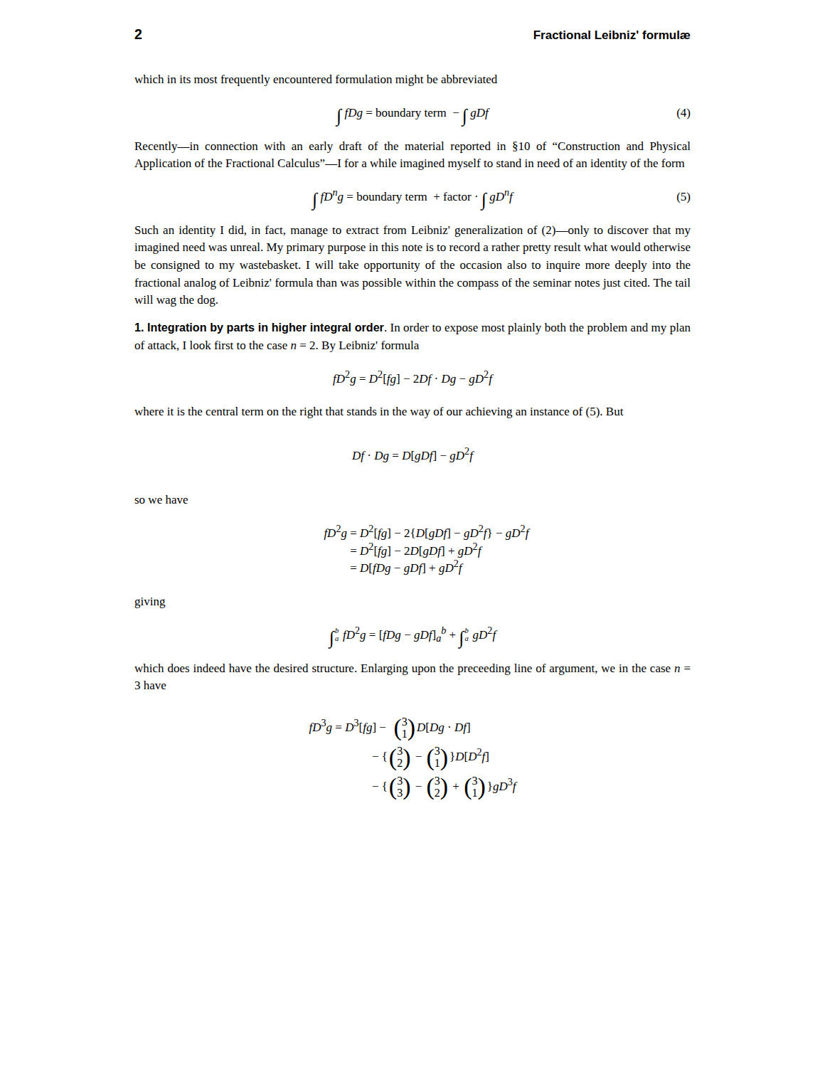2 Fractional Leibniz' formulæ
which in its most frequently encountered formulation might be abbreviated
∫ fDg = boundary term − ∫ gDf (4)
Recently—in connection with an early draft of the material reported in §10 of “Construction and Physical Application of the Fractional Calculus”—I for a while imagined myself to stand in need of an identity of the form
∫ fDng = boundary term + factor · ∫ gDnf (5)
Such an identity I did, in fact, manage to extract from Leibniz' generalization of (2)—only to discover that my imagined need was unreal. My primary purpose in this note is to record a rather pretty result what would otherwise be consigned to my wastebasket. I will take opportunity of the occasion also to inquire more deeply into the fractional analog of Leibniz' formula than was possible within the compass of the seminar notes just cited. The tail will wag the dog.
1. Integration by parts in higher integral order. In order to expose most plainly both the problem and my plan of attack, I look first to the case n = 2. By Leibniz' formula
fD2g = D2[fg] − 2Df · Dg − gD2f
where it is the central term on the right that stands in the way of our achieving an instance of (5). But
Df · Dg = D[gDf] − gD2f
so we have
fD2g = D2[fg] − 2{D[gDf] − gD2f} − gD2f = D2[fg] − 2D[gDf] + gD2f = D[fDg − gDf] + gD2f
giving
∫ba fD2g = [fDg − gDf]ab + ∫ba gD2f
which does indeed have the desired structure. Enlarging upon the preceeding line of argument, we in the case n = 3 have
fD3g = D3[fg] − (31) D[Dg · Df] − {(32) − (31)}D[D2f] − {(33) − (32) + (31)}gD3f